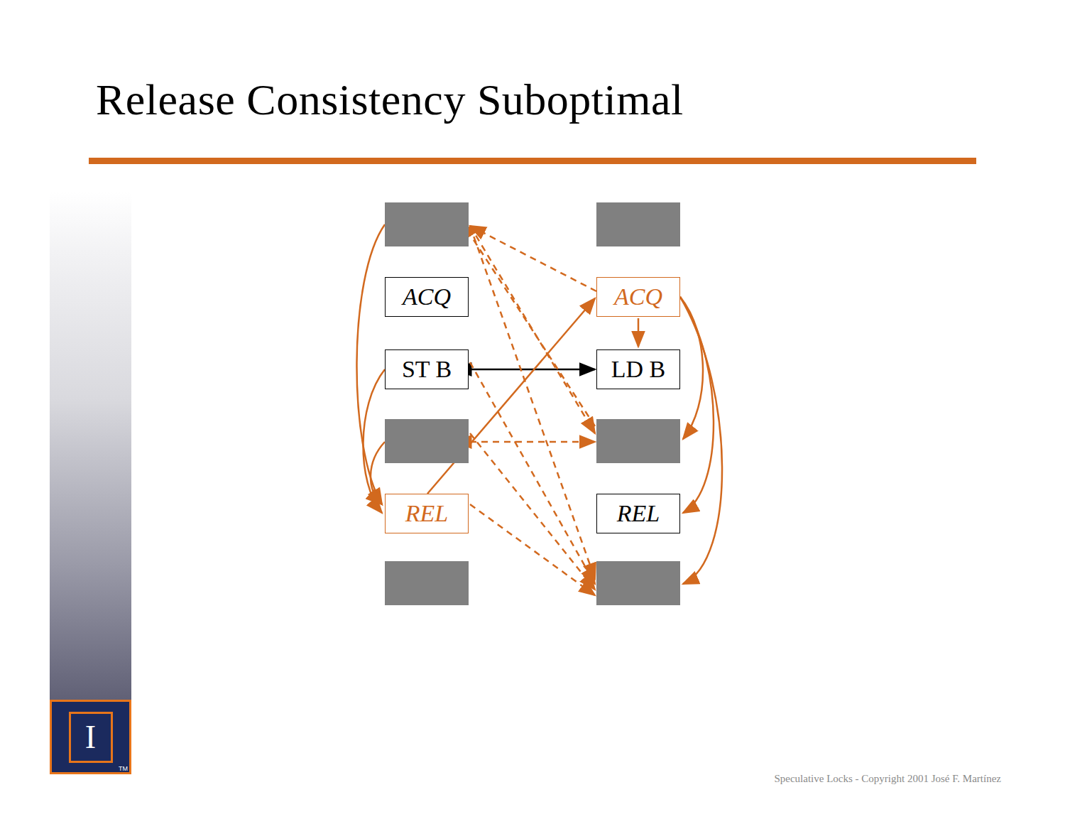I
TM
Release Consistency Suboptimal
ACQ
ST B
REL
ACQ
LD B
REL
Speculative Locks - Copyright 2001 José F. Martínez